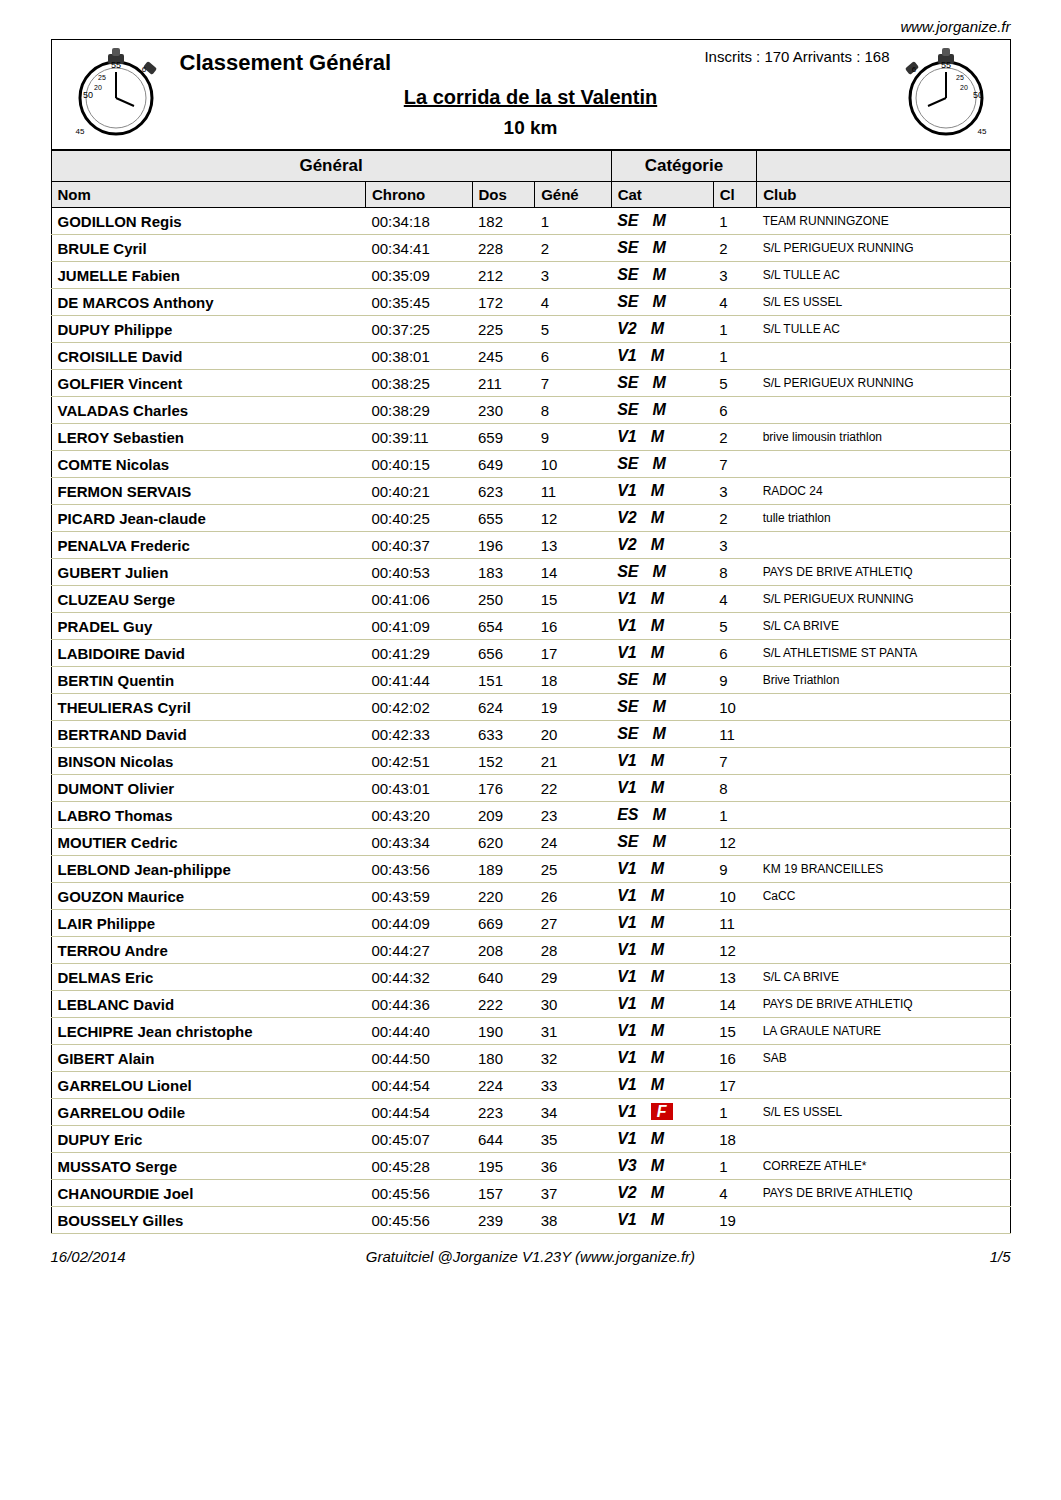www.jorganize.fr
55 50 25 20 45 6
55 50 25 20 45 6
Inscrits : 170 Arrivants : 168
Classement Général
La corrida de la st Valentin
10 km
| Général | Catégorie | |
| --- | --- | --- |
| Nom | Chrono | Dos | Géné | Cat | Cl | Club |
| GODILLON Regis | 00:34:18 | 182 | 1 | SE M | 1 | TEAM RUNNINGZONE |
| BRULE Cyril | 00:34:41 | 228 | 2 | SE M | 2 | S/L PERIGUEUX RUNNING |
| JUMELLE Fabien | 00:35:09 | 212 | 3 | SE M | 3 | S/L TULLE AC |
| DE MARCOS Anthony | 00:35:45 | 172 | 4 | SE M | 4 | S/L ES USSEL |
| DUPUY Philippe | 00:37:25 | 225 | 5 | V2 M | 1 | S/L TULLE AC |
| CROISILLE David | 00:38:01 | 245 | 6 | V1 M | 1 | |
| GOLFIER Vincent | 00:38:25 | 211 | 7 | SE M | 5 | S/L PERIGUEUX RUNNING |
| VALADAS Charles | 00:38:29 | 230 | 8 | SE M | 6 | |
| LEROY Sebastien | 00:39:11 | 659 | 9 | V1 M | 2 | brive limousin triathlon |
| COMTE Nicolas | 00:40:15 | 649 | 10 | SE M | 7 | |
| FERMON SERVAIS | 00:40:21 | 623 | 11 | V1 M | 3 | RADOC 24 |
| PICARD Jean-claude | 00:40:25 | 655 | 12 | V2 M | 2 | tulle triathlon |
| PENALVA Frederic | 00:40:37 | 196 | 13 | V2 M | 3 | |
| GUBERT Julien | 00:40:53 | 183 | 14 | SE M | 8 | PAYS DE BRIVE ATHLETIQ |
| CLUZEAU Serge | 00:41:06 | 250 | 15 | V1 M | 4 | S/L PERIGUEUX RUNNING |
| PRADEL Guy | 00:41:09 | 654 | 16 | V1 M | 5 | S/L CA BRIVE |
| LABIDOIRE David | 00:41:29 | 656 | 17 | V1 M | 6 | S/L ATHLETISME ST PANTA |
| BERTIN Quentin | 00:41:44 | 151 | 18 | SE M | 9 | Brive Triathlon |
| THEULIERAS Cyril | 00:42:02 | 624 | 19 | SE M | 10 | |
| BERTRAND David | 00:42:33 | 633 | 20 | SE M | 11 | |
| BINSON Nicolas | 00:42:51 | 152 | 21 | V1 M | 7 | |
| DUMONT Olivier | 00:43:01 | 176 | 22 | V1 M | 8 | |
| LABRO Thomas | 00:43:20 | 209 | 23 | ES M | 1 | |
| MOUTIER Cedric | 00:43:34 | 620 | 24 | SE M | 12 | |
| LEBLOND Jean-philippe | 00:43:56 | 189 | 25 | V1 M | 9 | KM 19 BRANCEILLES |
| GOUZON Maurice | 00:43:59 | 220 | 26 | V1 M | 10 | CaCC |
| LAIR Philippe | 00:44:09 | 669 | 27 | V1 M | 11 | |
| TERROU Andre | 00:44:27 | 208 | 28 | V1 M | 12 | |
| DELMAS Eric | 00:44:32 | 640 | 29 | V1 M | 13 | S/L CA BRIVE |
| LEBLANC David | 00:44:36 | 222 | 30 | V1 M | 14 | PAYS DE BRIVE ATHLETIQ |
| LECHIPRE Jean christophe | 00:44:40 | 190 | 31 | V1 M | 15 | LA GRAULE NATURE |
| GIBERT Alain | 00:44:50 | 180 | 32 | V1 M | 16 | SAB |
| GARRELOU Lionel | 00:44:54 | 224 | 33 | V1 M | 17 | |
| GARRELOU Odile | 00:44:54 | 223 | 34 | V1 F | 1 | S/L ES USSEL |
| DUPUY Eric | 00:45:07 | 644 | 35 | V1 M | 18 | |
| MUSSATO Serge | 00:45:28 | 195 | 36 | V3 M | 1 | CORREZE ATHLE* |
| CHANOURDIE Joel | 00:45:56 | 157 | 37 | V2 M | 4 | PAYS DE BRIVE ATHLETIQ |
| BOUSSELY Gilles | 00:45:56 | 239 | 38 | V1 M | 19 | |
16/02/2014
Gratuitciel @Jorganize V1.23Y (www.jorganize.fr)
1/5